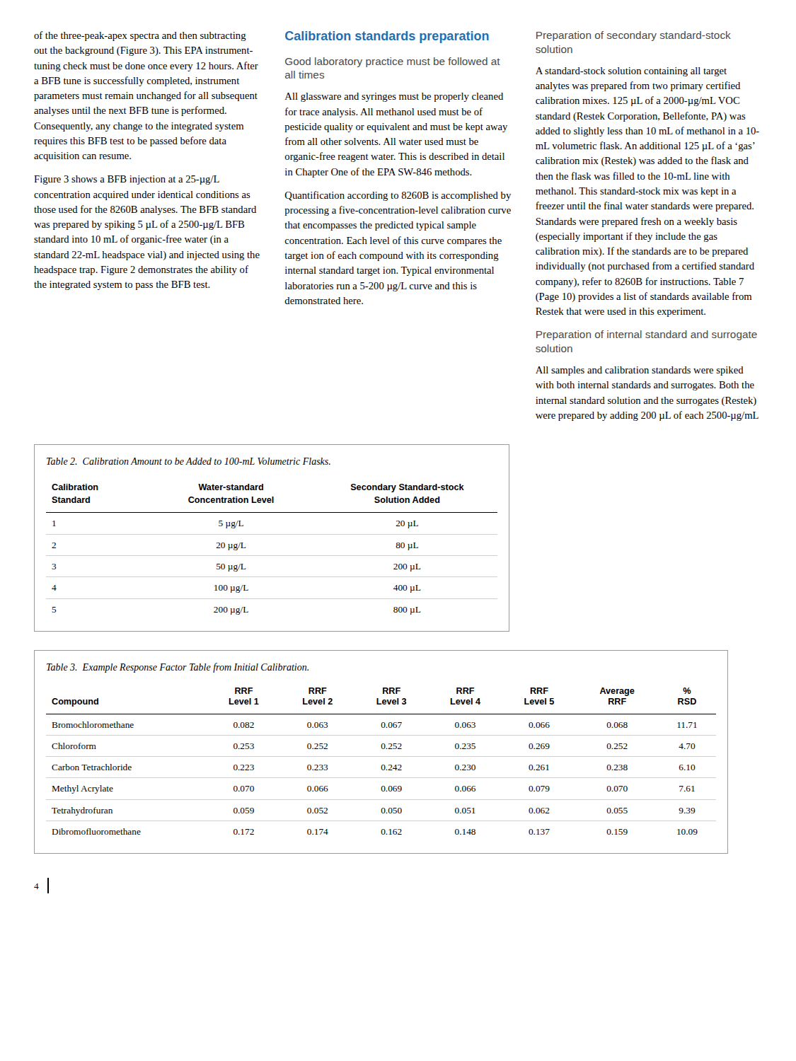of the three-peak-apex spectra and then subtracting out the background (Figure 3). This EPA instrument-tuning check must be done once every 12 hours. After a BFB tune is successfully completed, instrument parameters must remain unchanged for all subsequent analyses until the next BFB tune is performed. Consequently, any change to the integrated system requires this BFB test to be passed before data acquisition can resume.
Figure 3 shows a BFB injection at a 25-µg/L concentration acquired under identical conditions as those used for the 8260B analyses. The BFB standard was prepared by spiking 5 µL of a 2500-µg/L BFB standard into 10 mL of organic-free water (in a standard 22-mL headspace vial) and injected using the headspace trap. Figure 2 demonstrates the ability of the integrated system to pass the BFB test.
Calibration standards preparation
Good laboratory practice must be followed at all times
All glassware and syringes must be properly cleaned for trace analysis. All methanol used must be of pesticide quality or equivalent and must be kept away from all other solvents. All water used must be organic-free reagent water. This is described in detail in Chapter One of the EPA SW-846 methods.
Quantification according to 8260B is accomplished by processing a five-concentration-level calibration curve that encompasses the predicted typical sample concentration. Each level of this curve compares the target ion of each compound with its corresponding internal standard target ion. Typical environmental laboratories run a 5-200 µg/L curve and this is demonstrated here.
Preparation of secondary standard-stock solution
A standard-stock solution containing all target analytes was prepared from two primary certified calibration mixes. 125 µL of a 2000-µg/mL VOC standard (Restek Corporation, Bellefonte, PA) was added to slightly less than 10 mL of methanol in a 10-mL volumetric flask. An additional 125 µL of a ‘gas’ calibration mix (Restek) was added to the flask and then the flask was filled to the 10-mL line with methanol. This standard-stock mix was kept in a freezer until the final water standards were prepared. Standards were prepared fresh on a weekly basis (especially important if they include the gas calibration mix). If the standards are to be prepared individually (not purchased from a certified standard company), refer to 8260B for instructions. Table 7 (Page 10) provides a list of standards available from Restek that were used in this experiment.
Preparation of internal standard and surrogate solution
All samples and calibration standards were spiked with both internal standards and surrogates. Both the internal standard solution and the surrogates (Restek) were prepared by adding 200 µL of each 2500-µg/mL
Table 2. Calibration Amount to be Added to 100-mL Volumetric Flasks.
| Calibration Standard | Water-standard Concentration Level | Secondary Standard-stock Solution Added |
| --- | --- | --- |
| 1 | 5 µg/L | 20 µL |
| 2 | 20 µg/L | 80 µL |
| 3 | 50 µg/L | 200 µL |
| 4 | 100 µg/L | 400 µL |
| 5 | 200 µg/L | 800 µL |
Table 3. Example Response Factor Table from Initial Calibration.
| Compound | RRF Level 1 | RRF Level 2 | RRF Level 3 | RRF Level 4 | RRF Level 5 | Average RRF | % RSD |
| --- | --- | --- | --- | --- | --- | --- | --- |
| Bromochloromethane | 0.082 | 0.063 | 0.067 | 0.063 | 0.066 | 0.068 | 11.71 |
| Chloroform | 0.253 | 0.252 | 0.252 | 0.235 | 0.269 | 0.252 | 4.70 |
| Carbon Tetrachloride | 0.223 | 0.233 | 0.242 | 0.230 | 0.261 | 0.238 | 6.10 |
| Methyl Acrylate | 0.070 | 0.066 | 0.069 | 0.066 | 0.079 | 0.070 | 7.61 |
| Tetrahydrofuran | 0.059 | 0.052 | 0.050 | 0.051 | 0.062 | 0.055 | 9.39 |
| Dibromofluoromethane | 0.172 | 0.174 | 0.162 | 0.148 | 0.137 | 0.159 | 10.09 |
4